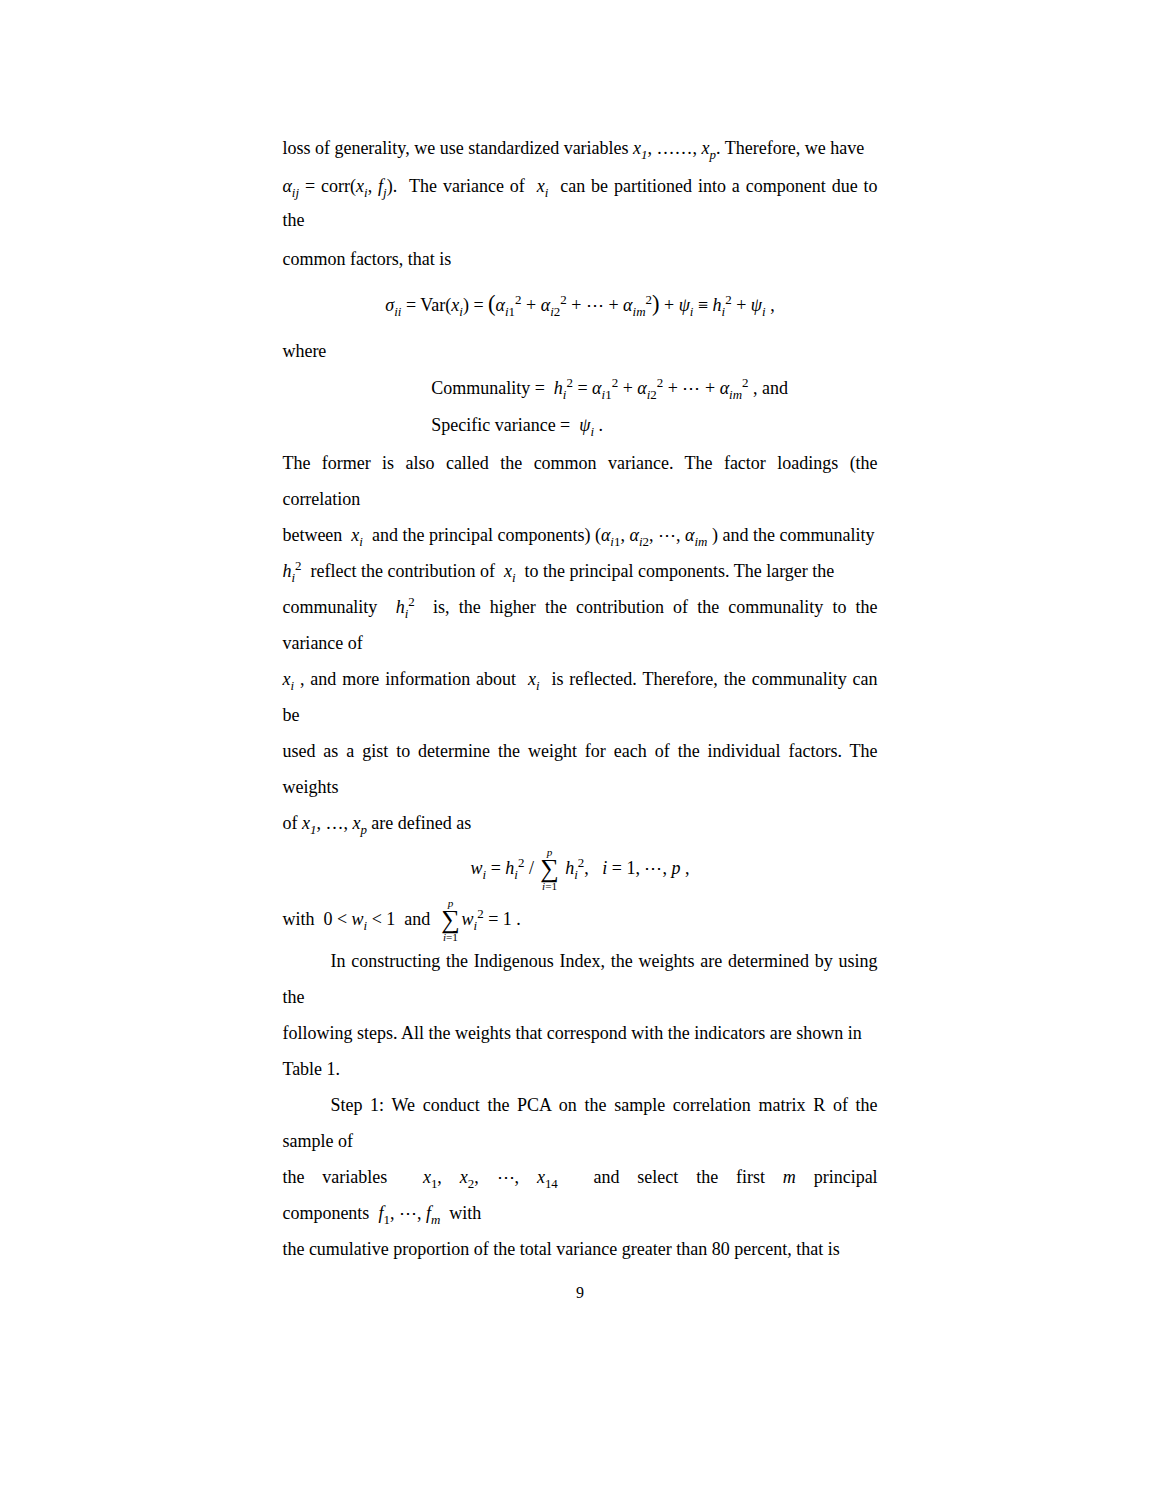loss of generality, we use standardized variables x1, ……, xp. Therefore, we have
αij = corr(xi, fj). The variance of xi can be partitioned into a component due to the
common factors, that is
σii = Var(xi) = (αi12 + αi22 + ⋯ + αim2) + ψi ≡ hi2 + ψi ,
where
Communality = hi2 = αi12 + αi22 + ⋯ + αim2 , and
Specific variance = ψi .
The former is also called the common variance. The factor loadings (the correlation
between xi and the principal components) (αi1, αi2, ⋯, αim ) and the communality
hi2 reflect the contribution of xi to the principal components. The larger the
communality hi2 is, the higher the contribution of the communality to the variance of
xi , and more information about xi is reflected. Therefore, the communality can be
used as a gist to determine the weight for each of the individual factors. The weights
of x1, …, xp are defined as
wi = hi2 / p∑i=1 hi2, i = 1, ⋯, p ,
with 0 < wi < 1 and p∑i=1 wi2 = 1 .
In constructing the Indigenous Index, the weights are determined by using the
following steps. All the weights that correspond with the indicators are shown in
Table 1.
Step 1: We conduct the PCA on the sample correlation matrix R of the sample of
the variables x1, x2, ⋯, x14 and select the first m principal components f1, ⋯, fm with
the cumulative proportion of the total variance greater than 80 percent, that is
9